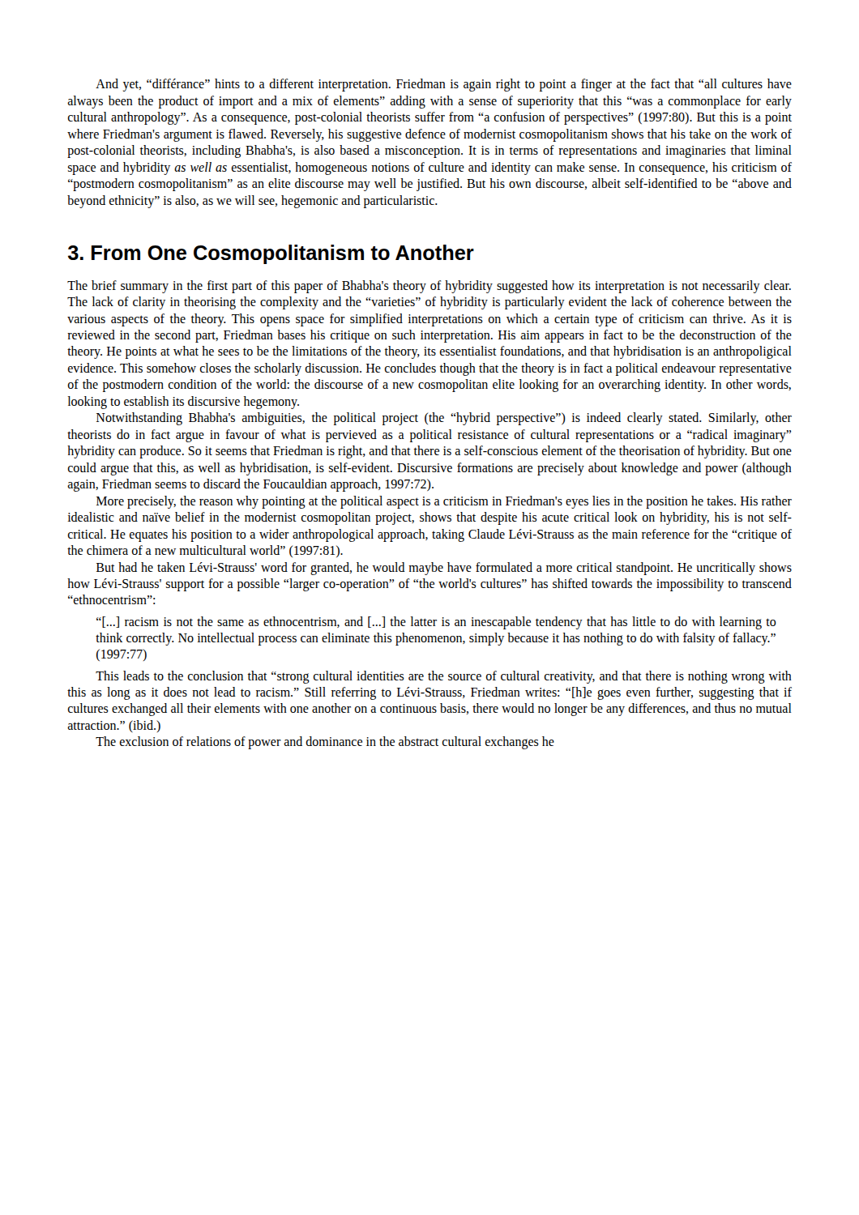And yet, “différance” hints to a different interpretation. Friedman is again right to point a finger at the fact that “all cultures have always been the product of import and a mix of elements” adding with a sense of superiority that this “was a commonplace for early cultural anthropology”. As a consequence, post-colonial theorists suffer from “a confusion of perspectives” (1997:80). But this is a point where Friedman's argument is flawed. Reversely, his suggestive defence of modernist cosmopolitanism shows that his take on the work of post-colonial theorists, including Bhabha's, is also based a misconception. It is in terms of representations and imaginaries that liminal space and hybridity as well as essentialist, homogeneous notions of culture and identity can make sense. In consequence, his criticism of “postmodern cosmopolitanism” as an elite discourse may well be justified. But his own discourse, albeit self-identified to be “above and beyond ethnicity” is also, as we will see, hegemonic and particularistic.
3. From One Cosmopolitanism to Another
The brief summary in the first part of this paper of Bhabha's theory of hybridity suggested how its interpretation is not necessarily clear. The lack of clarity in theorising the complexity and the “varieties” of hybridity is particularly evident the lack of coherence between the various aspects of the theory. This opens space for simplified interpretations on which a certain type of criticism can thrive. As it is reviewed in the second part, Friedman bases his critique on such interpretation. His aim appears in fact to be the deconstruction of the theory. He points at what he sees to be the limitations of the theory, its essentialist foundations, and that hybridisation is an anthropoligical evidence. This somehow closes the scholarly discussion. He concludes though that the theory is in fact a political endeavour representative of the postmodern condition of the world: the discourse of a new cosmopolitan elite looking for an overarching identity. In other words, looking to establish its discursive hegemony.
Notwithstanding Bhabha's ambiguities, the political project (the “hybrid perspective”) is indeed clearly stated. Similarly, other theorists do in fact argue in favour of what is pervieved as a political resistance of cultural representations or a “radical imaginary” hybridity can produce. So it seems that Friedman is right, and that there is a self-conscious element of the theorisation of hybridity. But one could argue that this, as well as hybridisation, is self-evident. Discursive formations are precisely about knowledge and power (although again, Friedman seems to discard the Foucauldian approach, 1997:72).
More precisely, the reason why pointing at the political aspect is a criticism in Friedman's eyes lies in the position he takes. His rather idealistic and naïve belief in the modernist cosmopolitan project, shows that despite his acute critical look on hybridity, his is not self-critical. He equates his position to a wider anthropological approach, taking Claude Lévi-Strauss as the main reference for the “critique of the chimera of a new multicultural world” (1997:81).
But had he taken Lévi-Strauss' word for granted, he would maybe have formulated a more critical standpoint. He uncritically shows how Lévi-Strauss' support for a possible “larger co-operation” of “the world's cultures” has shifted towards the impossibility to transcend “ethnocentrism”:
“[...] racism is not the same as ethnocentrism, and [...] the latter is an inescapable tendency that has little to do with learning to think correctly. No intellectual process can eliminate this phenomenon, simply because it has nothing to do with falsity of fallacy.” (1997:77)
This leads to the conclusion that “strong cultural identities are the source of cultural creativity, and that there is nothing wrong with this as long as it does not lead to racism.” Still referring to Lévi-Strauss, Friedman writes: “[h]e goes even further, suggesting that if cultures exchanged all their elements with one another on a continuous basis, there would no longer be any differences, and thus no mutual attraction.” (ibid.)
The exclusion of relations of power and dominance in the abstract cultural exchanges he